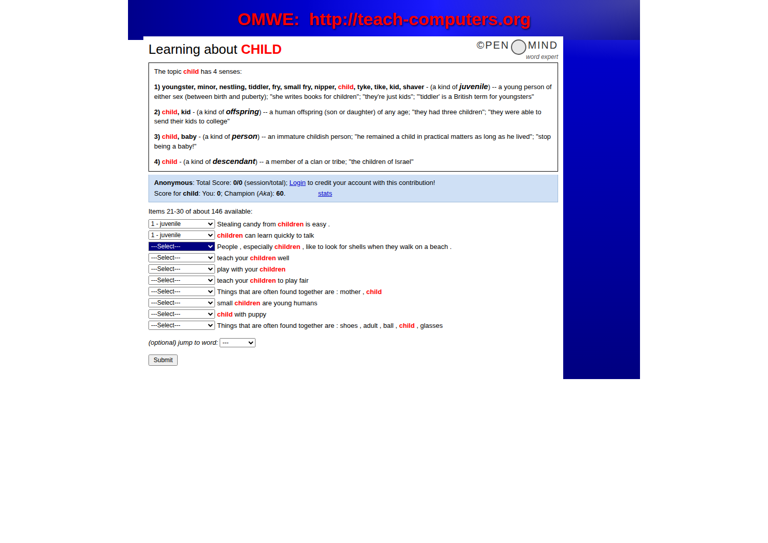OMWE: http://teach-computers.org
Learning about CHILD
©PEN MIND word expert
The topic child has 4 senses:
1) youngster, minor, nestling, tiddler, fry, small fry, nipper, child, tyke, tike, kid, shaver - (a kind of juvenile) -- a young person of either sex (between birth and puberty); "she writes books for children"; "they're just kids"; "'tiddler' is a British term for youngsters"
2) child, kid - (a kind of offspring) -- a human offspring (son or daughter) of any age; "they had three children"; "they were able to send their kids to college"
3) child, baby - (a kind of person) -- an immature childish person; "he remained a child in practical matters as long as he lived"; "stop being a baby!"
4) child - (a kind of descendant) -- a member of a clan or tribe; "the children of Israel"
Anonymous: Total Score: 0/0 (session/total); Login to credit your account with this contribution!
Score for child: You: 0; Champion (Aka): 60. stats
Items 21-30 of about 146 available:
| 1 - juvenile 2 - offspring 3 - person 4 - descendant | Stealing candy from children is easy . |
| 1 - juvenile 2 - offspring 3 - person 4 - descendant | children can learn quickly to talk |
| ---Select--- 1 - juvenile 2 - offspring 3 - person 4 - descendant | People , especially children , like to look for shells when they walk on a beach . |
| ---Select--- 1 - juvenile 2 - offspring 3 - person 4 - descendant | teach your children well |
| ---Select--- 1 - juvenile 2 - offspring 3 - person 4 - descendant | play with your children |
| ---Select--- 1 - juvenile 2 - offspring 3 - person 4 - descendant | teach your children to play fair |
| ---Select--- 1 - juvenile 2 - offspring 3 - person 4 - descendant | Things that are often found together are : mother , child |
| ---Select--- 1 - juvenile 2 - offspring 3 - person 4 - descendant | small children are young humans |
| ---Select--- 1 - juvenile 2 - offspring 3 - person 4 - descendant | child with puppy |
| ---Select--- 1 - juvenile 2 - offspring 3 - person 4 - descendant | Things that are often found together are : shoes , adult , ball , child , glasses |
(optional) jump to word: ---
Submit